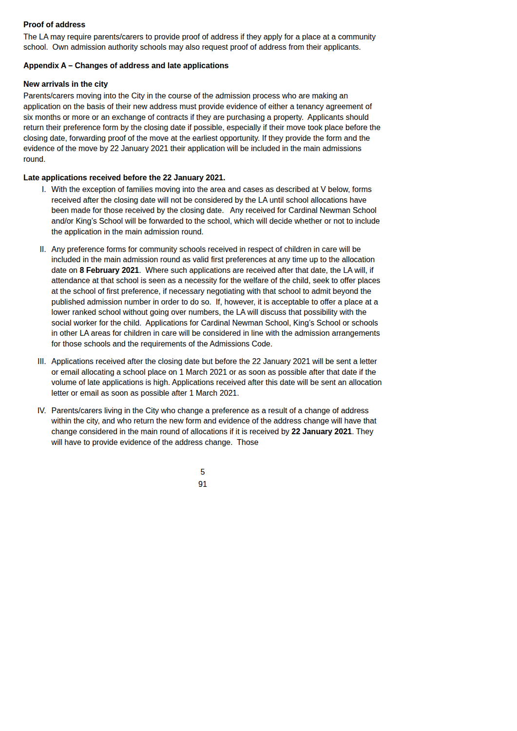Proof of address
The LA may require parents/carers to provide proof of address if they apply for a place at a community school. Own admission authority schools may also request proof of address from their applicants.
Appendix A – Changes of address and late applications
New arrivals in the city
Parents/carers moving into the City in the course of the admission process who are making an application on the basis of their new address must provide evidence of either a tenancy agreement of six months or more or an exchange of contracts if they are purchasing a property. Applicants should return their preference form by the closing date if possible, especially if their move took place before the closing date, forwarding proof of the move at the earliest opportunity. If they provide the form and the evidence of the move by 22 January 2021 their application will be included in the main admissions round.
Late applications received before the 22 January 2021.
With the exception of families moving into the area and cases as described at V below, forms received after the closing date will not be considered by the LA until school allocations have been made for those received by the closing date. Any received for Cardinal Newman School and/or King’s School will be forwarded to the school, which will decide whether or not to include the application in the main admission round.
Any preference forms for community schools received in respect of children in care will be included in the main admission round as valid first preferences at any time up to the allocation date on 8 February 2021. Where such applications are received after that date, the LA will, if attendance at that school is seen as a necessity for the welfare of the child, seek to offer places at the school of first preference, if necessary negotiating with that school to admit beyond the published admission number in order to do so. If, however, it is acceptable to offer a place at a lower ranked school without going over numbers, the LA will discuss that possibility with the social worker for the child. Applications for Cardinal Newman School, King’s School or schools in other LA areas for children in care will be considered in line with the admission arrangements for those schools and the requirements of the Admissions Code.
Applications received after the closing date but before the 22 January 2021 will be sent a letter or email allocating a school place on 1 March 2021 or as soon as possible after that date if the volume of late applications is high. Applications received after this date will be sent an allocation letter or email as soon as possible after 1 March 2021.
Parents/carers living in the City who change a preference as a result of a change of address within the city, and who return the new form and evidence of the address change will have that change considered in the main round of allocations if it is received by 22 January 2021. They will have to provide evidence of the address change. Those
5
91